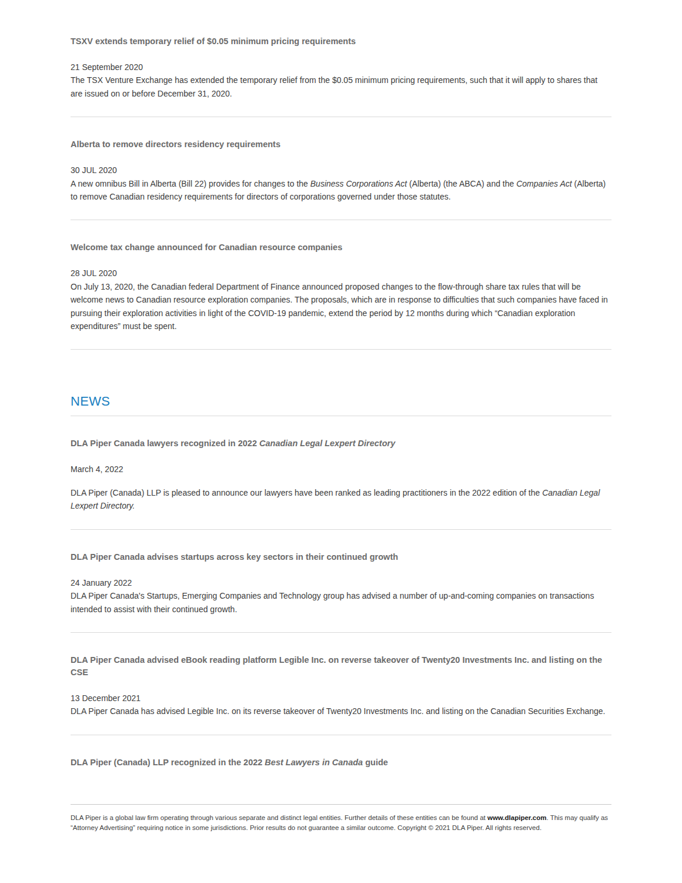TSXV extends temporary relief of $0.05 minimum pricing requirements
21 September 2020
The TSX Venture Exchange has extended the temporary relief from the $0.05 minimum pricing requirements, such that it will apply to shares that are issued on or before December 31, 2020.
Alberta to remove directors residency requirements
30 JUL 2020
A new omnibus Bill in Alberta (Bill 22) provides for changes to the Business Corporations Act (Alberta) (the ABCA) and the Companies Act (Alberta) to remove Canadian residency requirements for directors of corporations governed under those statutes.
Welcome tax change announced for Canadian resource companies
28 JUL 2020
On July 13, 2020, the Canadian federal Department of Finance announced proposed changes to the flow-through share tax rules that will be welcome news to Canadian resource exploration companies. The proposals, which are in response to difficulties that such companies have faced in pursuing their exploration activities in light of the COVID-19 pandemic, extend the period by 12 months during which “Canadian exploration expenditures” must be spent.
NEWS
DLA Piper Canada lawyers recognized in 2022 Canadian Legal Lexpert Directory
March 4, 2022
DLA Piper (Canada) LLP is pleased to announce our lawyers have been ranked as leading practitioners in the 2022 edition of the Canadian Legal Lexpert Directory.
DLA Piper Canada advises startups across key sectors in their continued growth
24 January 2022
DLA Piper Canada's Startups, Emerging Companies and Technology group has advised a number of up-and-coming companies on transactions intended to assist with their continued growth.
DLA Piper Canada advised eBook reading platform Legible Inc. on reverse takeover of Twenty20 Investments Inc. and listing on the CSE
13 December 2021
DLA Piper Canada has advised Legible Inc. on its reverse takeover of Twenty20 Investments Inc. and listing on the Canadian Securities Exchange.
DLA Piper (Canada) LLP recognized in the 2022 Best Lawyers in Canada guide
DLA Piper is a global law firm operating through various separate and distinct legal entities. Further details of these entities can be found at www.dlapiper.com. This may qualify as “Attorney Advertising” requiring notice in some jurisdictions. Prior results do not guarantee a similar outcome. Copyright © 2021 DLA Piper. All rights reserved.